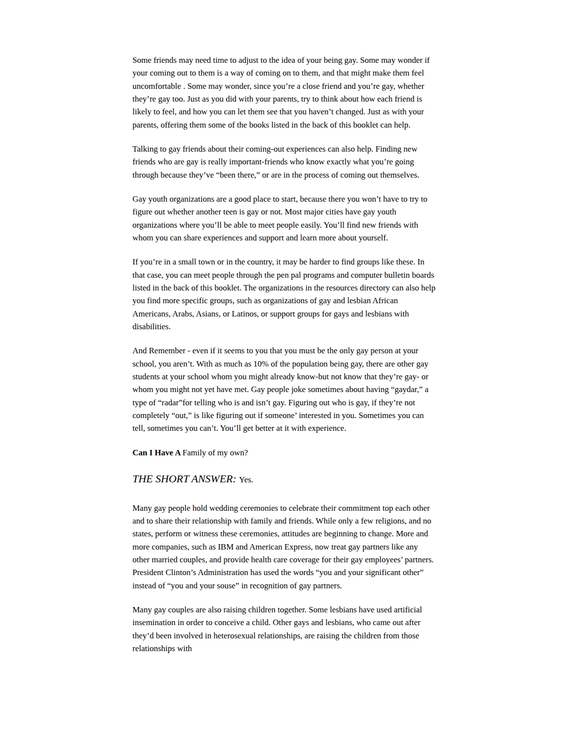Some friends may need time to adjust to the idea of your being gay. Some may wonder if your coming out to them is a way of coming on to them, and that might make them feel uncomfortable . Some may wonder, since you’re a close friend and you’re gay, whether they’re gay too. Just as you did with your parents, try to think about how each friend is likely to feel, and how you can let them see that you haven’t changed. Just as with your parents, offering them some of the books listed in the back of this booklet can help.
Talking to gay friends about their coming-out experiences can also help. Finding new friends who are gay is really important-friends who know exactly what you’re going through because they’ve “been there,” or are in the process of coming out themselves.
Gay youth organizations are a good place to start, because there you won’t have to try to figure out whether another teen is gay or not. Most major cities have gay youth organizations where you’ll be able to meet people easily. You’ll find new friends with whom you can share experiences and support and learn more about yourself.
If you’re in a small town or in the country, it may be harder to find groups like these. In that case, you can meet people through the pen pal programs and computer bulletin boards listed in the back of this booklet. The organizations in the resources directory can also help you find more specific groups, such as organizations of gay and lesbian African Americans, Arabs, Asians, or Latinos, or support groups for gays and lesbians with disabilities.
And Remember - even if it seems to you that you must be the only gay person at your school, you aren’t. With as much as 10% of the population being gay, there are other gay students at your school whom you might already know-but not know that they’re gay- or whom you might not yet have met. Gay people joke sometimes about having “gaydar,” a type of “radar”for telling who is and isn’t gay. Figuring out who is gay, if they’re not completely “out,” is like figuring out if someone’ interested in you. Sometimes you can tell, sometimes you can’t. You’ll get better at it with experience.
Can I Have A Family of my own?
THE SHORT ANSWER: Yes.
Many gay people hold wedding ceremonies to celebrate their commitment top each other and to share their relationship with family and friends. While only a few religions, and no states, perform or witness these ceremonies, attitudes are beginning to change. More and more companies, such as IBM and American Express, now treat gay partners like any other married couples, and provide health care coverage for their gay employees’ partners. President Clinton’s Administration has used the words “you and your significant other” instead of “you and your souse” in recognition of gay partners.
Many gay couples are also raising children together. Some lesbians have used artificial insemination in order to conceive a child. Other gays and lesbians, who came out after they’d been involved in heterosexual relationships, are raising the children from those relationships with